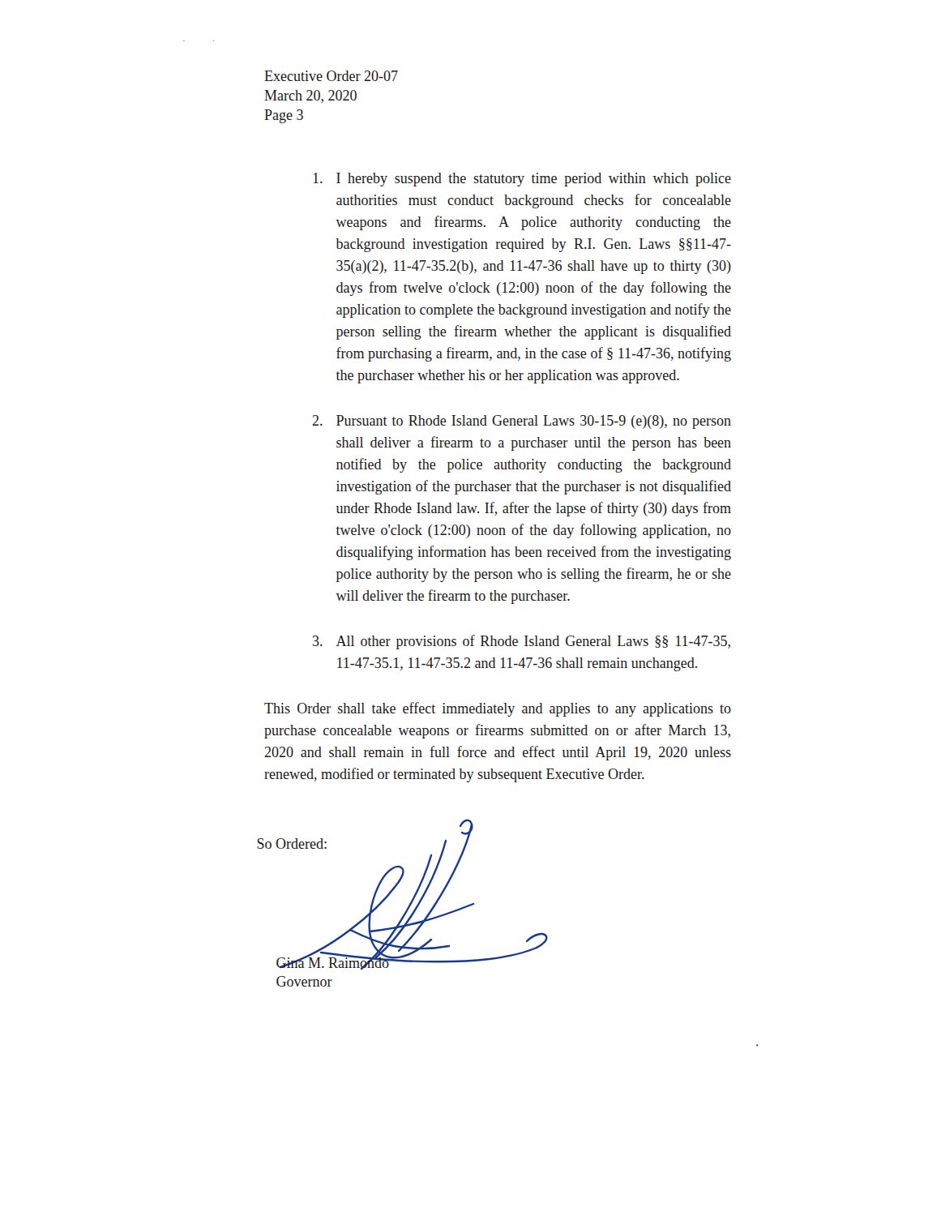..
Executive Order 20-07
March 20, 2020
Page 3
I hereby suspend the statutory time period within which police authorities must conduct background checks for concealable weapons and firearms. A police authority conducting the background investigation required by R.I. Gen. Laws §§11-47-35(a)(2), 11-47-35.2(b), and 11-47-36 shall have up to thirty (30) days from twelve o'clock (12:00) noon of the day following the application to complete the background investigation and notify the person selling the firearm whether the applicant is disqualified from purchasing a firearm, and, in the case of § 11-47-36, notifying the purchaser whether his or her application was approved.
Pursuant to Rhode Island General Laws 30-15-9 (e)(8), no person shall deliver a firearm to a purchaser until the person has been notified by the police authority conducting the background investigation of the purchaser that the purchaser is not disqualified under Rhode Island law. If, after the lapse of thirty (30) days from twelve o'clock (12:00) noon of the day following application, no disqualifying information has been received from the investigating police authority by the person who is selling the firearm, he or she will deliver the firearm to the purchaser.
All other provisions of Rhode Island General Laws §§ 11-47-35, 11-47-35.1, 11-47-35.2 and 11-47-36 shall remain unchanged.
This Order shall take effect immediately and applies to any applications to purchase concealable weapons or firearms submitted on or after March 13, 2020 and shall remain in full force and effect until April 19, 2020 unless renewed, modified or terminated by subsequent Executive Order.
So Ordered:
Gina M. Raimondo
Governor
•